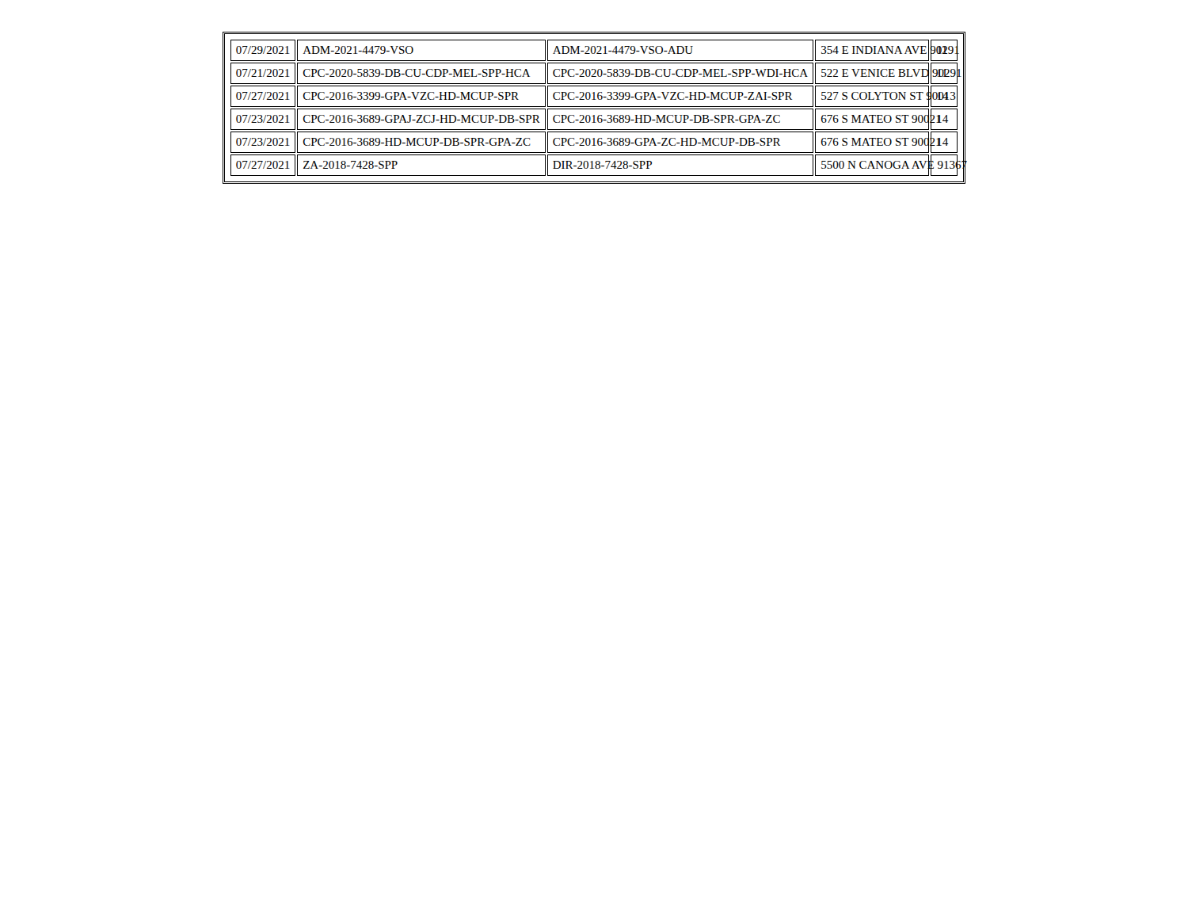| / 07/29/2021 / ADM-2021-4479-VSO / ADM-2021-4479-VSO-ADU / 354 E INDIANA AVE 90291 / 11 / / 07/21/2021 / CPC-2020-5839-DB-CU-CDP-MEL-SPP-HCA / CPC-2020-5839-DB-CU-CDP-MEL-SPP-WDI-HCA / 522 E VENICE BLVD 90291 / 11 / / 07/27/2021 / CPC-2016-3399-GPA-VZC-HD-MCUP-SPR / CPC-2016-3399-GPA-VZC-HD-MCUP-ZAI-SPR / 527 S COLYTON ST 90013 / 14 / / 07/23/2021 / CPC-2016-3689-GPAJ-ZCJ-HD-MCUP-DB-SPR / CPC-2016-3689-HD-MCUP-DB-SPR-GPA-ZC / 676 S MATEO ST 90021 / 14 / / 07/23/2021 / CPC-2016-3689-HD-MCUP-DB-SPR-GPA-ZC / CPC-2016-3689-GPA-ZC-HD-MCUP-DB-SPR / 676 S MATEO ST 90021 / 14 / / 07/27/2021 / ZA-2018-7428-SPP / DIR-2018-7428-SPP / 5500 N CANOGA AVE 91367 / / |